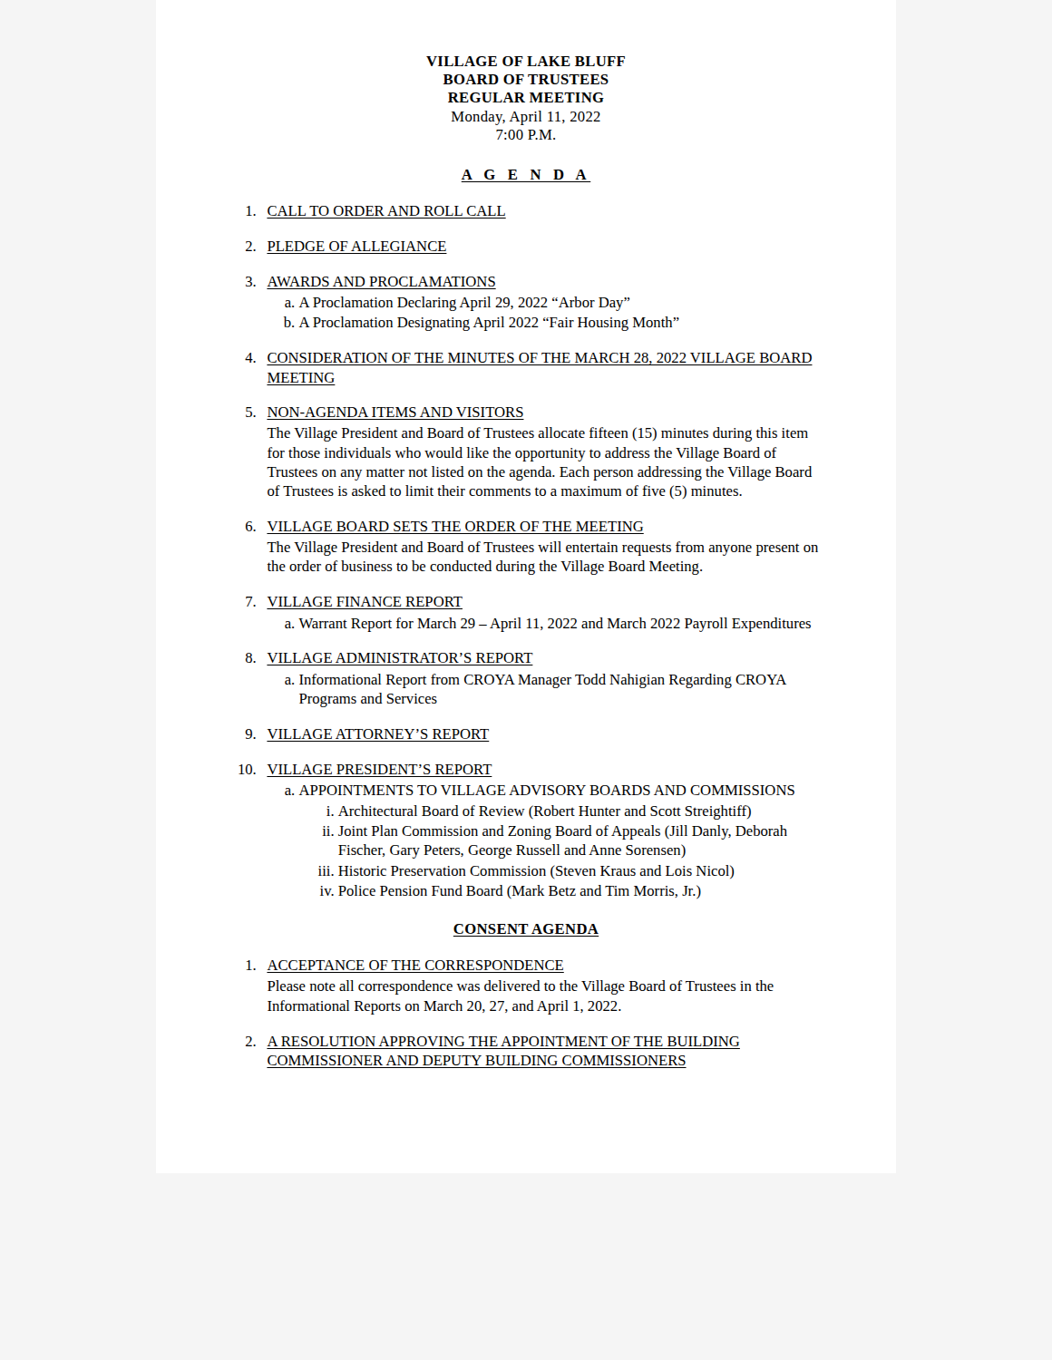VILLAGE OF LAKE BLUFF BOARD OF TRUSTEES REGULAR MEETING Monday, April 11, 2022 7:00 P.M.
A G E N D A
CALL TO ORDER AND ROLL CALL
PLEDGE OF ALLEGIANCE
AWARDS AND PROCLAMATIONS
A Proclamation Declaring April 29, 2022 “Arbor Day”
A Proclamation Designating April 2022 “Fair Housing Month”
CONSIDERATION OF THE MINUTES OF THE MARCH 28, 2022 VILLAGE BOARD MEETING
NON-AGENDA ITEMS AND VISITORS
The Village President and Board of Trustees allocate fifteen (15) minutes during this item for those individuals who would like the opportunity to address the Village Board of Trustees on any matter not listed on the agenda. Each person addressing the Village Board of Trustees is asked to limit their comments to a maximum of five (5) minutes.
VILLAGE BOARD SETS THE ORDER OF THE MEETING
The Village President and Board of Trustees will entertain requests from anyone present on the order of business to be conducted during the Village Board Meeting.
VILLAGE FINANCE REPORT
Warrant Report for March 29 – April 11, 2022 and March 2022 Payroll Expenditures
VILLAGE ADMINISTRATOR’S REPORT
Informational Report from CROYA Manager Todd Nahigian Regarding CROYA Programs and Services
VILLAGE ATTORNEY’S REPORT
VILLAGE PRESIDENT’S REPORT
APPOINTMENTS TO VILLAGE ADVISORY BOARDS AND COMMISSIONS
Architectural Board of Review (Robert Hunter and Scott Streightiff)
Joint Plan Commission and Zoning Board of Appeals (Jill Danly, Deborah Fischer, Gary Peters, George Russell and Anne Sorensen)
Historic Preservation Commission (Steven Kraus and Lois Nicol)
Police Pension Fund Board (Mark Betz and Tim Morris, Jr.)
CONSENT AGENDA
ACCEPTANCE OF THE CORRESPONDENCE
Please note all correspondence was delivered to the Village Board of Trustees in the Informational Reports on March 20, 27, and April 1, 2022.
A RESOLUTION APPROVING THE APPOINTMENT OF THE BUILDING COMMISSIONER AND DEPUTY BUILDING COMMISSIONERS